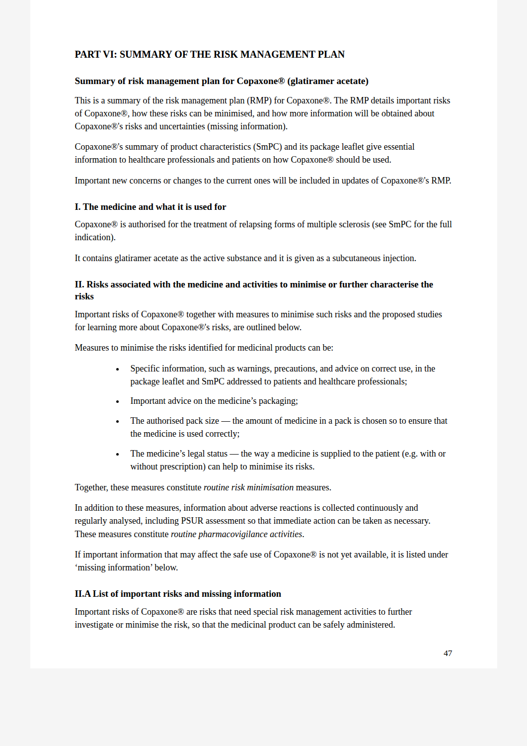PART VI: SUMMARY OF THE RISK MANAGEMENT PLAN
Summary of risk management plan for Copaxone® (glatiramer acetate)
This is a summary of the risk management plan (RMP) for Copaxone®. The RMP details important risks of Copaxone®, how these risks can be minimised, and how more information will be obtained about Copaxone®'s risks and uncertainties (missing information).
Copaxone®'s summary of product characteristics (SmPC) and its package leaflet give essential information to healthcare professionals and patients on how Copaxone® should be used.
Important new concerns or changes to the current ones will be included in updates of Copaxone®'s RMP.
I. The medicine and what it is used for
Copaxone® is authorised for the treatment of relapsing forms of multiple sclerosis (see SmPC for the full indication).
It contains glatiramer acetate as the active substance and it is given as a subcutaneous injection.
II. Risks associated with the medicine and activities to minimise or further characterise the risks
Important risks of Copaxone® together with measures to minimise such risks and the proposed studies for learning more about Copaxone®'s risks, are outlined below.
Measures to minimise the risks identified for medicinal products can be:
Specific information, such as warnings, precautions, and advice on correct use, in the package leaflet and SmPC addressed to patients and healthcare professionals;
Important advice on the medicine’s packaging;
The authorised pack size — the amount of medicine in a pack is chosen so to ensure that the medicine is used correctly;
The medicine’s legal status — the way a medicine is supplied to the patient (e.g. with or without prescription) can help to minimise its risks.
Together, these measures constitute routine risk minimisation measures.
In addition to these measures, information about adverse reactions is collected continuously and regularly analysed, including PSUR assessment so that immediate action can be taken as necessary. These measures constitute routine pharmacovigilance activities.
If important information that may affect the safe use of Copaxone® is not yet available, it is listed under ‘missing information’ below.
II.A List of important risks and missing information
Important risks of Copaxone® are risks that need special risk management activities to further investigate or minimise the risk, so that the medicinal product can be safely administered.
47